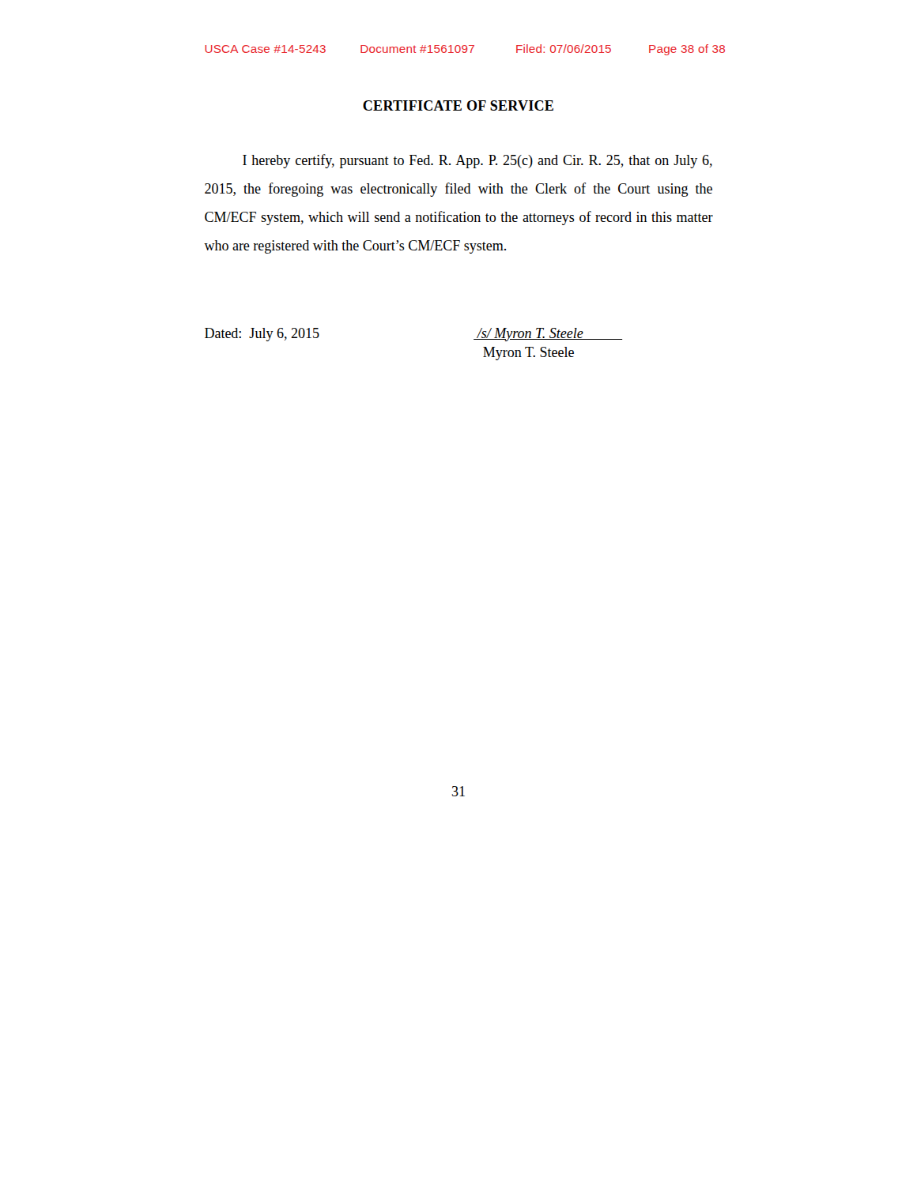USCA Case #14-5243 Document #1561097 Filed: 07/06/2015 Page 38 of 38
CERTIFICATE OF SERVICE
I hereby certify, pursuant to Fed. R. App. P. 25(c) and Cir. R. 25, that on July 6, 2015, the foregoing was electronically filed with the Clerk of the Court using the CM/ECF system, which will send a notification to the attorneys of record in this matter who are registered with the Court’s CM/ECF system.
Dated: July 6, 2015
/s/ Myron T. Steele
Myron T. Steele
31